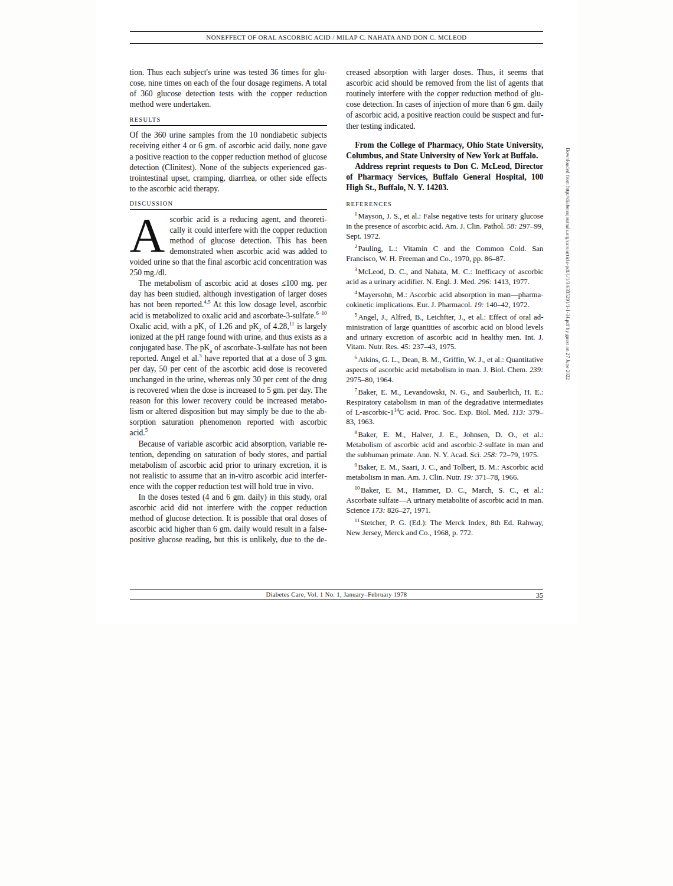Noneffect of Oral Ascorbic Acid / Milap C. Nahata and Don C. McLeod
Downloaded from http://diabetesjournals.org/care/article-pdf/1/1/34/335291/1-1-34.pdf by guest on 27 June 2022
tion. Thus each subject's urine was tested 36 times for glucose, nine times on each of the four dosage regimens. A total of 360 glucose detection tests with the copper reduction method were undertaken.
Results
Of the 360 urine samples from the 10 nondiabetic subjects receiving either 4 or 6 gm. of ascorbic acid daily, none gave a positive reaction to the copper reduction method of glucose detection (Clinitest). None of the subjects experienced gastrointestinal upset, cramping, diarrhea, or other side effects to the ascorbic acid therapy.
Discussion
Ascorbic acid is a reducing agent, and theoretically it could interfere with the copper reduction method of glucose detection. This has been demonstrated when ascorbic acid was added to voided urine so that the final ascorbic acid concentration was 250 mg./dl.
The metabolism of ascorbic acid at doses ≤100 mg. per day has been studied, although investigation of larger doses has not been reported.4,5 At this low dosage level, ascorbic acid is metabolized to oxalic acid and ascorbate-3-sulfate.6–10 Oxalic acid, with a pK1 of 1.26 and pK2 of 4.28,11 is largely ionized at the pH range found with urine, and thus exists as a conjugated base. The pKa of ascorbate-3-sulfate has not been reported. Angel et al.5 have reported that at a dose of 3 gm. per day, 50 per cent of the ascorbic acid dose is recovered unchanged in the urine, whereas only 30 per cent of the drug is recovered when the dose is increased to 5 gm. per day. The reason for this lower recovery could be increased metabolism or altered disposition but may simply be due to the absorption saturation phenomenon reported with ascorbic acid.5
Because of variable ascorbic acid absorption, variable retention, depending on saturation of body stores, and partial metabolism of ascorbic acid prior to urinary excretion, it is not realistic to assume that an in-vitro ascorbic acid interference with the copper reduction test will hold true in vivo.
In the doses tested (4 and 6 gm. daily) in this study, oral ascorbic acid did not interfere with the copper reduction method of glucose detection. It is possible that oral doses of ascorbic acid higher than 6 gm. daily would result in a false-positive glucose reading, but this is unlikely, due to the decreased absorption with larger doses. Thus, it seems that ascorbic acid should be removed from the list of agents that routinely interfere with the copper reduction method of glucose detection. In cases of injection of more than 6 gm. daily of ascorbic acid, a positive reaction could be suspect and further testing indicated.
From the College of Pharmacy, Ohio State University, Columbus, and State University of New York at Buffalo.
Address reprint requests to Don C. McLeod, Director of Pharmacy Services, Buffalo General Hospital, 100 High St., Buffalo, N. Y. 14203.
References
1 Mayson, J. S., et al.: False negative tests for urinary glucose in the presence of ascorbic acid. Am. J. Clin. Pathol. 58: 297–99, Sept. 1972.
2 Pauling, L.: Vitamin C and the Common Cold. San Francisco, W. H. Freeman and Co., 1970, pp. 86–87.
3 McLeod, D. C., and Nahata, M. C.: Inefficacy of ascorbic acid as a urinary acidifier. N. Engl. J. Med. 296: 1413, 1977.
4 Mayersohn, M.: Ascorbic acid absorption in man—pharmacokinetic implications. Eur. J. Pharmacol. 19: 140–42, 1972.
5 Angel, J., Alfred, B., Leichfter, J., et al.: Effect of oral administration of large quantities of ascorbic acid on blood levels and urinary excretion of ascorbic acid in healthy men. Int. J. Vitam. Nutr. Res. 45: 237–43, 1975.
6 Atkins, G. L., Dean, B. M., Griffin, W. J., et al.: Quantitative aspects of ascorbic acid metabolism in man. J. Biol. Chem. 239: 2975–80, 1964.
7 Baker, E. M., Levandowski, N. G., and Sauberlich, H. E.: Respiratory catabolism in man of the degradative intermediates of L-ascorbic-114C acid. Proc. Soc. Exp. Biol. Med. 113: 379–83, 1963.
8 Baker, E. M., Halver, J. E., Johnsen, D. O., et al.: Metabolism of ascorbic acid and ascorbic-2-sulfate in man and the subhuman primate. Ann. N. Y. Acad. Sci. 258: 72–79, 1975.
9 Baker, E. M., Saari, J. C., and Tolbert, B. M.: Ascorbic acid metabolism in man. Am. J. Clin. Nutr. 19: 371–78, 1966.
10 Baker, E. M., Hammer, D. C., March, S. C., et al.: Ascorbate sulfate—A urinary metabolite of ascorbic acid in man. Science 173: 826–27, 1971.
11 Stetcher, P. G. (Ed.): The Merck Index, 8th Ed. Rahway, New Jersey, Merck and Co., 1968, p. 772.
Diabetes Care, Vol. 1 No. 1, January–February 1978
35